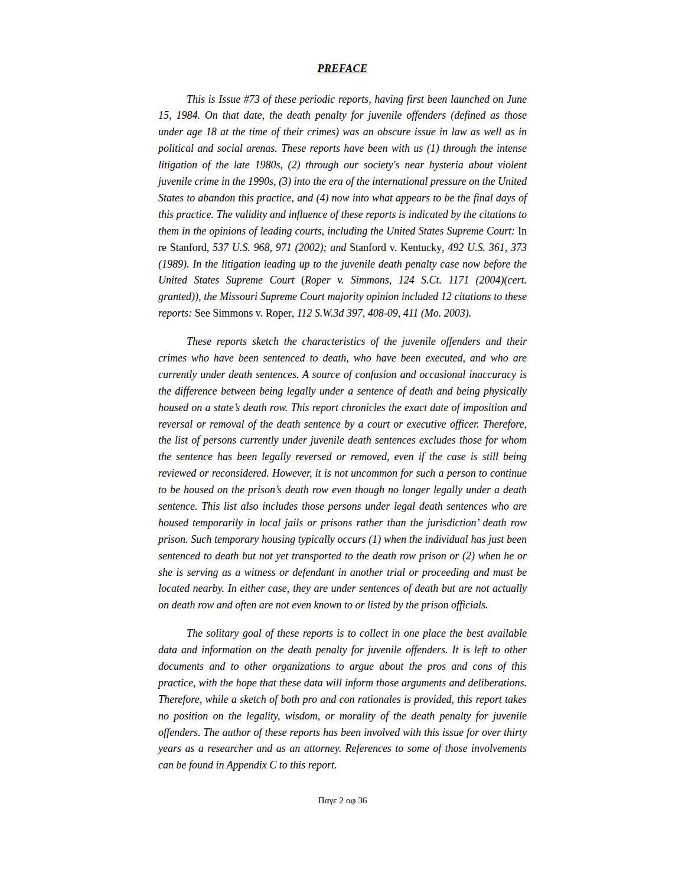PREFACE
This is Issue #73 of these periodic reports, having first been launched on June 15, 1984. On that date, the death penalty for juvenile offenders (defined as those under age 18 at the time of their crimes) was an obscure issue in law as well as in political and social arenas. These reports have been with us (1) through the intense litigation of the late 1980s, (2) through our society's near hysteria about violent juvenile crime in the 1990s, (3) into the era of the international pressure on the United States to abandon this practice, and (4) now into what appears to be the final days of this practice. The validity and influence of these reports is indicated by the citations to them in the opinions of leading courts, including the United States Supreme Court: In re Stanford, 537 U.S. 968, 971 (2002); and Stanford v. Kentucky, 492 U.S. 361, 373 (1989). In the litigation leading up to the juvenile death penalty case now before the United States Supreme Court (Roper v. Simmons, 124 S.Ct. 1171 (2004)(cert. granted)), the Missouri Supreme Court majority opinion included 12 citations to these reports: See Simmons v. Roper, 112 S.W.3d 397, 408-09, 411 (Mo. 2003).
These reports sketch the characteristics of the juvenile offenders and their crimes who have been sentenced to death, who have been executed, and who are currently under death sentences. A source of confusion and occasional inaccuracy is the difference between being legally under a sentence of death and being physically housed on a state’s death row. This report chronicles the exact date of imposition and reversal or removal of the death sentence by a court or executive officer. Therefore, the list of persons currently under juvenile death sentences excludes those for whom the sentence has been legally reversed or removed, even if the case is still being reviewed or reconsidered. However, it is not uncommon for such a person to continue to be housed on the prison’s death row even though no longer legally under a death sentence. This list also includes those persons under legal death sentences who are housed temporarily in local jails or prisons rather than the jurisdiction’ death row prison. Such temporary housing typically occurs (1) when the individual has just been sentenced to death but not yet transported to the death row prison or (2) when he or she is serving as a witness or defendant in another trial or proceeding and must be located nearby. In either case, they are under sentences of death but are not actually on death row and often are not even known to or listed by the prison officials.
The solitary goal of these reports is to collect in one place the best available data and information on the death penalty for juvenile offenders. It is left to other documents and to other organizations to argue about the pros and cons of this practice, with the hope that these data will inform those arguments and deliberations. Therefore, while a sketch of both pro and con rationales is provided, this report takes no position on the legality, wisdom, or morality of the death penalty for juvenile offenders. The author of these reports has been involved with this issue for over thirty years as a researcher and as an attorney. References to some of those involvements can be found in Appendix C to this report.
Παγε 2 οφ 36